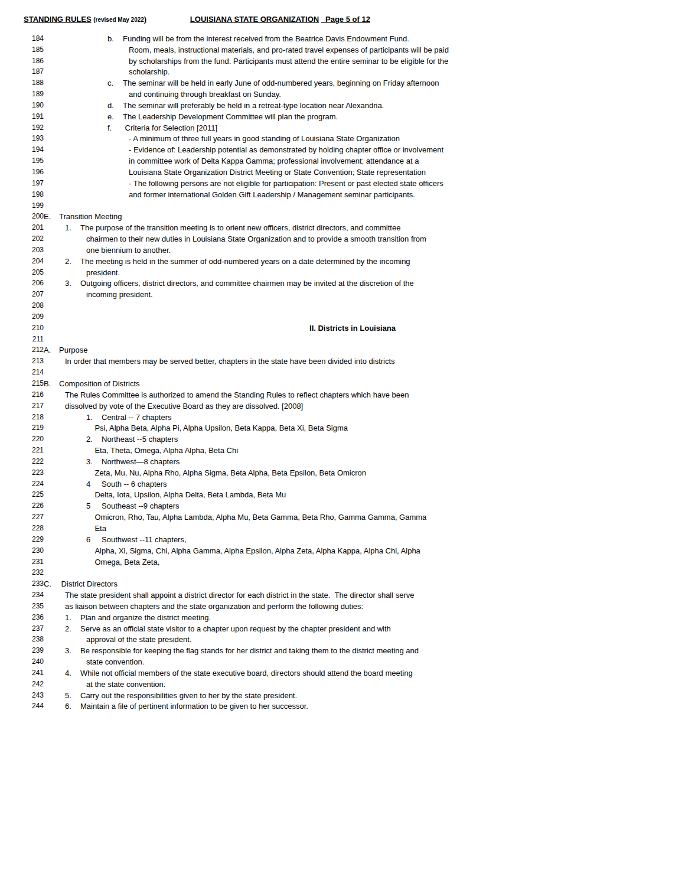STANDING RULES (revised May 2022) LOUISIANA STATE ORGANIZATION Page 5 of 12
| 184 | b. Funding will be from the interest received from the Beatrice Davis Endowment Fund. |
| 185 | Room, meals, instructional materials, and pro-rated travel expenses of participants will be paid |
| 186 | by scholarships from the fund. Participants must attend the entire seminar to be eligible for the |
| 187 | scholarship. |
| 188 | c. The seminar will be held in early June of odd-numbered years, beginning on Friday afternoon |
| 189 | and continuing through breakfast on Sunday. |
| 190 | d. The seminar will preferably be held in a retreat-type location near Alexandria. |
| 191 | e. The Leadership Development Committee will plan the program. |
| 192 | f. Criteria for Selection [2011] |
| 193 | - A minimum of three full years in good standing of Louisiana State Organization |
| 194 | - Evidence of: Leadership potential as demonstrated by holding chapter office or involvement |
| 195 | in committee work of Delta Kappa Gamma; professional involvement; attendance at a |
| 196 | Louisiana State Organization District Meeting or State Convention; State representation |
| 197 | - The following persons are not eligible for participation: Present or past elected state officers |
| 198 | and former international Golden Gift Leadership / Management seminar participants. |
| 199 | |
| 200 | E. Transition Meeting |
| 201 | 1. The purpose of the transition meeting is to orient new officers, district directors, and committee |
| 202 | chairmen to their new duties in Louisiana State Organization and to provide a smooth transition from |
| 203 | one biennium to another. |
| 204 | 2. The meeting is held in the summer of odd-numbered years on a date determined by the incoming |
| 205 | president. |
| 206 | 3. Outgoing officers, district directors, and committee chairmen may be invited at the discretion of the |
| 207 | incoming president. |
| 208 | |
| 209 | |
| 210 | II. Districts in Louisiana |
| 211 | |
| 212 | A. Purpose |
| 213 | In order that members may be served better, chapters in the state have been divided into districts |
| 214 | |
| 215 | B. Composition of Districts |
| 216 | The Rules Committee is authorized to amend the Standing Rules to reflect chapters which have been |
| 217 | dissolved by vote of the Executive Board as they are dissolved. [2008] |
| 218 | 1. Central -- 7 chapters |
| 219 | Psi, Alpha Beta, Alpha Pi, Alpha Upsilon, Beta Kappa, Beta Xi, Beta Sigma |
| 220 | 2. Northeast --5 chapters |
| 221 | Eta, Theta, Omega, Alpha Alpha, Beta Chi |
| 222 | 3. Northwest—8 chapters |
| 223 | Zeta, Mu, Nu, Alpha Rho, Alpha Sigma, Beta Alpha, Beta Epsilon, Beta Omicron |
| 224 | 4 South -- 6 chapters |
| 225 | Delta, Iota, Upsilon, Alpha Delta, Beta Lambda, Beta Mu |
| 226 | 5 Southeast --9 chapters |
| 227 | Omicron, Rho, Tau, Alpha Lambda, Alpha Mu, Beta Gamma, Beta Rho, Gamma Gamma, Gamma |
| 228 | Eta |
| 229 | 6 Southwest --11 chapters, |
| 230 | Alpha, Xi, Sigma, Chi, Alpha Gamma, Alpha Epsilon, Alpha Zeta, Alpha Kappa, Alpha Chi, Alpha |
| 231 | Omega, Beta Zeta, |
| 232 | |
| 233 | C. District Directors |
| 234 | The state president shall appoint a district director for each district in the state. The director shall serve |
| 235 | as liaison between chapters and the state organization and perform the following duties: |
| 236 | 1. Plan and organize the district meeting. |
| 237 | 2. Serve as an official state visitor to a chapter upon request by the chapter president and with |
| 238 | approval of the state president. |
| 239 | 3. Be responsible for keeping the flag stands for her district and taking them to the district meeting and |
| 240 | state convention. |
| 241 | 4. While not official members of the state executive board, directors should attend the board meeting |
| 242 | at the state convention. |
| 243 | 5. Carry out the responsibilities given to her by the state president. |
| 244 | 6. Maintain a file of pertinent information to be given to her successor. |